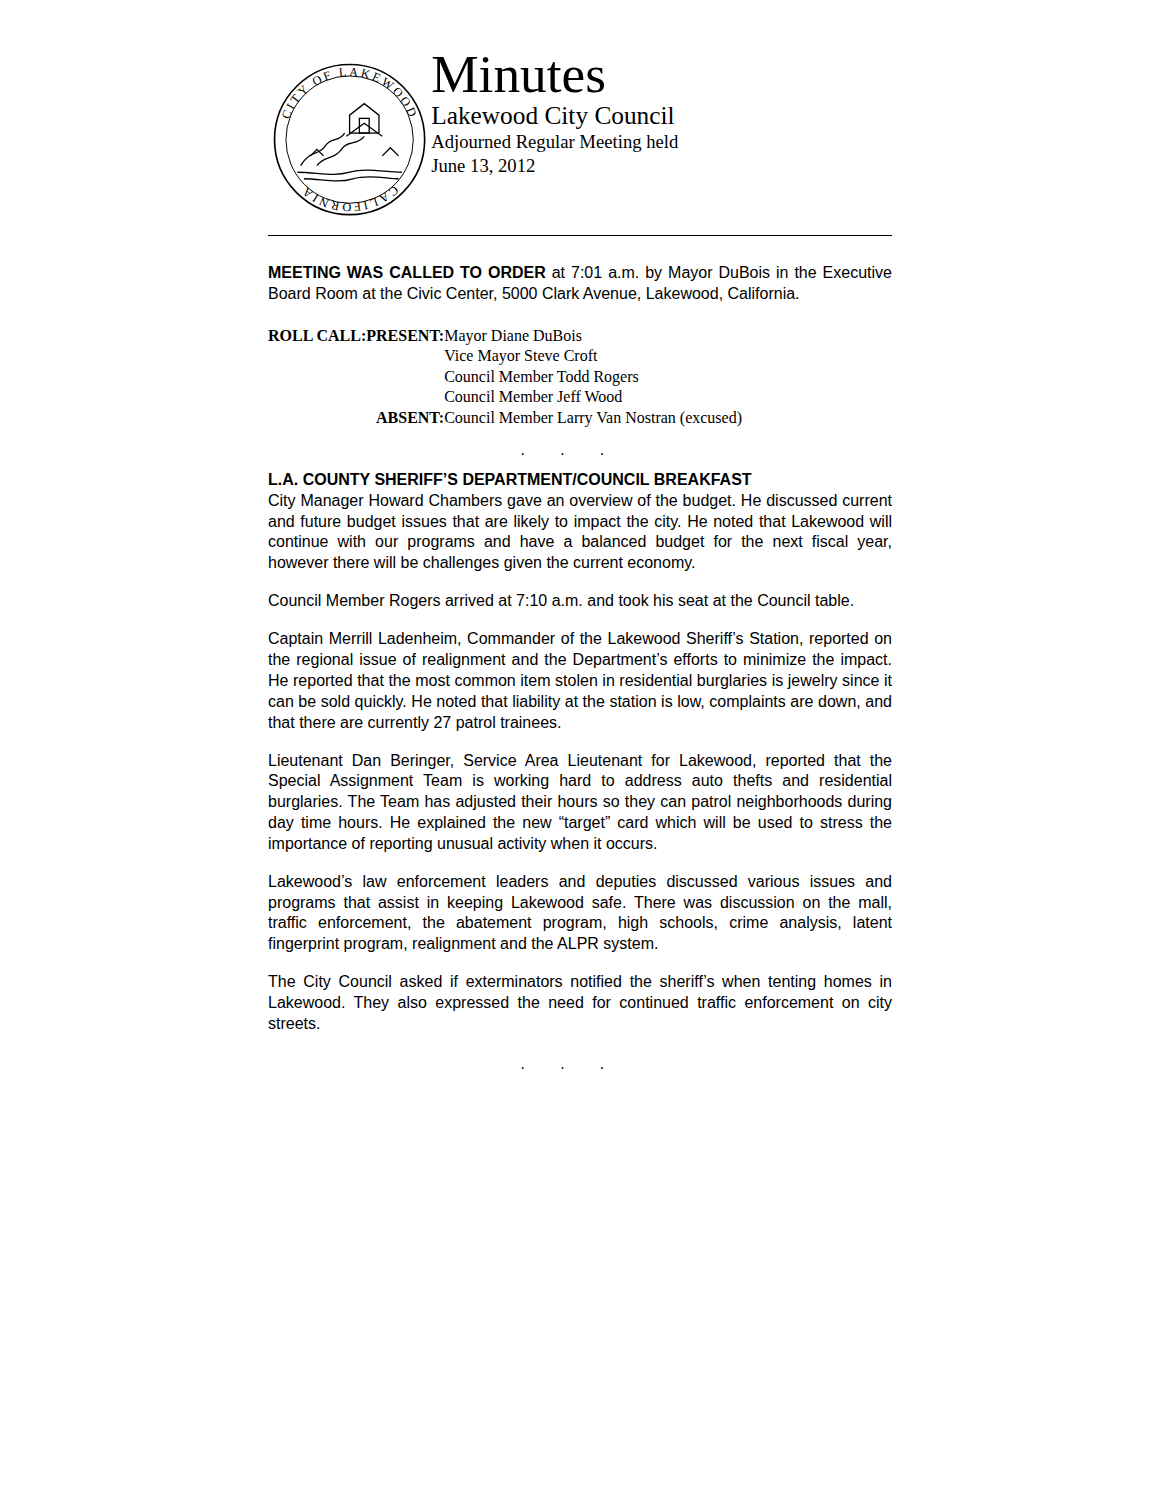CITY OF LAKEWOOD CALIFORNIA
Minutes
Lakewood City Council
Adjourned Regular Meeting held
June 13, 2012
MEETING WAS CALLED TO ORDER at 7:01 a.m. by Mayor DuBois in the Executive Board Room at the Civic Center, 5000 Clark Avenue, Lakewood, California.
| ROLL CALL: | PRESENT: | Mayor Diane DuBois |
| | | Vice Mayor Steve Croft |
| | | Council Member Todd Rogers |
| | | Council Member Jeff Wood |
| | ABSENT: | Council Member Larry Van Nostran (excused) |
...
L.A. COUNTY SHERIFF’S DEPARTMENT/COUNCIL BREAKFAST
City Manager Howard Chambers gave an overview of the budget. He discussed current and future budget issues that are likely to impact the city. He noted that Lakewood will continue with our programs and have a balanced budget for the next fiscal year, however there will be challenges given the current economy.
Council Member Rogers arrived at 7:10 a.m. and took his seat at the Council table.
Captain Merrill Ladenheim, Commander of the Lakewood Sheriff’s Station, reported on the regional issue of realignment and the Department’s efforts to minimize the impact. He reported that the most common item stolen in residential burglaries is jewelry since it can be sold quickly. He noted that liability at the station is low, complaints are down, and that there are currently 27 patrol trainees.
Lieutenant Dan Beringer, Service Area Lieutenant for Lakewood, reported that the Special Assignment Team is working hard to address auto thefts and residential burglaries. The Team has adjusted their hours so they can patrol neighborhoods during day time hours. He explained the new “target” card which will be used to stress the importance of reporting unusual activity when it occurs.
Lakewood’s law enforcement leaders and deputies discussed various issues and programs that assist in keeping Lakewood safe. There was discussion on the mall, traffic enforcement, the abatement program, high schools, crime analysis, latent fingerprint program, realignment and the ALPR system.
The City Council asked if exterminators notified the sheriff’s when tenting homes in Lakewood. They also expressed the need for continued traffic enforcement on city streets.
...